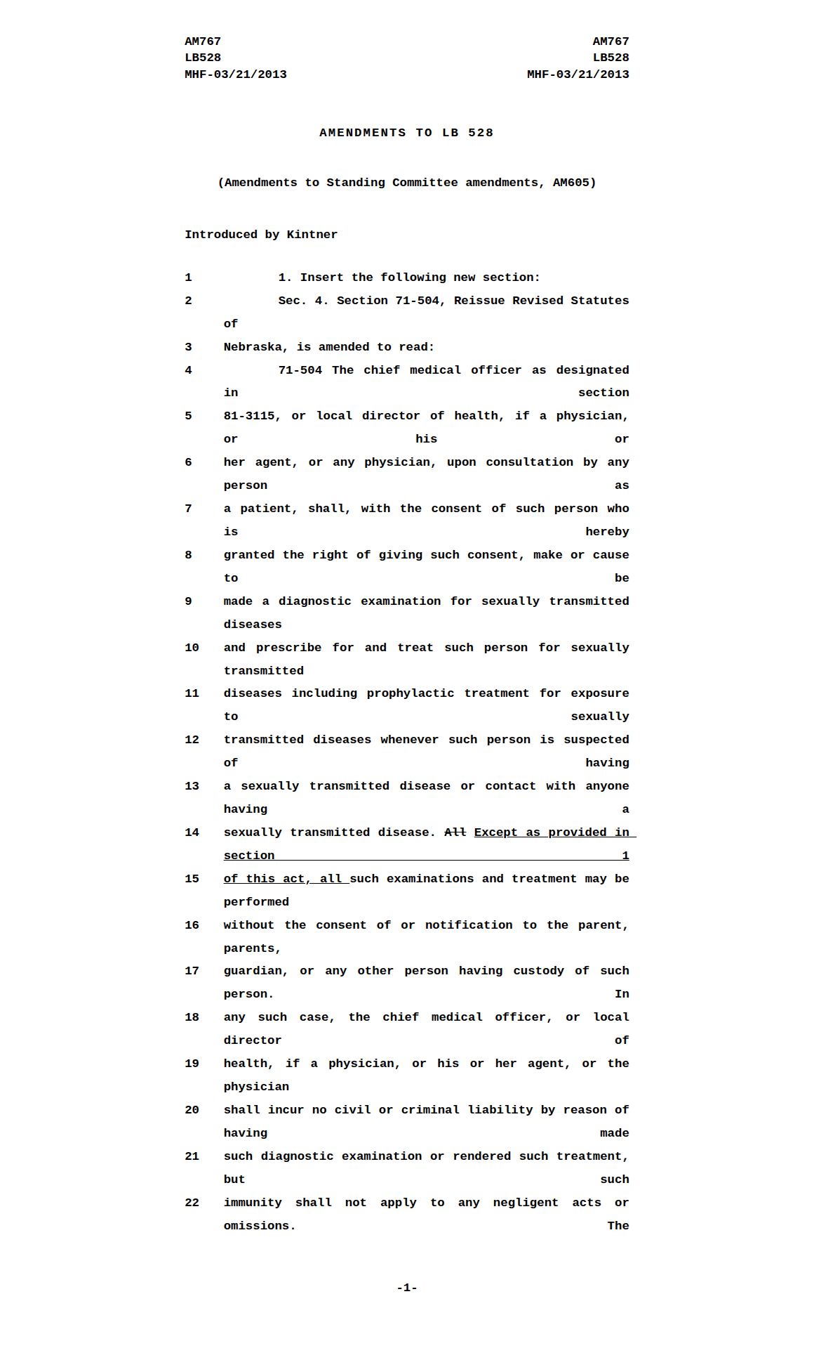AM767 LB528 MHF-03/21/2013
AM767 LB528 MHF-03/21/2013
AMENDMENTS TO LB 528
(Amendments to Standing Committee amendments, AM605)
Introduced by Kintner
1. Insert the following new section:
Sec. 4. Section 71-504, Reissue Revised Statutes of
Nebraska, is amended to read:
71-504 The chief medical officer as designated in section
81-3115, or local director of health, if a physician, or his or
her agent, or any physician, upon consultation by any person as
a patient, shall, with the consent of such person who is hereby
granted the right of giving such consent, make or cause to be
made a diagnostic examination for sexually transmitted diseases
and prescribe for and treat such person for sexually transmitted
diseases including prophylactic treatment for exposure to sexually
transmitted diseases whenever such person is suspected of having
a sexually transmitted disease or contact with anyone having a
sexually transmitted disease. All Except as provided in section 1
of this act, all such examinations and treatment may be performed
without the consent of or notification to the parent, parents,
guardian, or any other person having custody of such person. In
any such case, the chief medical officer, or local director of
health, if a physician, or his or her agent, or the physician
shall incur no civil or criminal liability by reason of having made
such diagnostic examination or rendered such treatment, but such
immunity shall not apply to any negligent acts or omissions. The
-1-